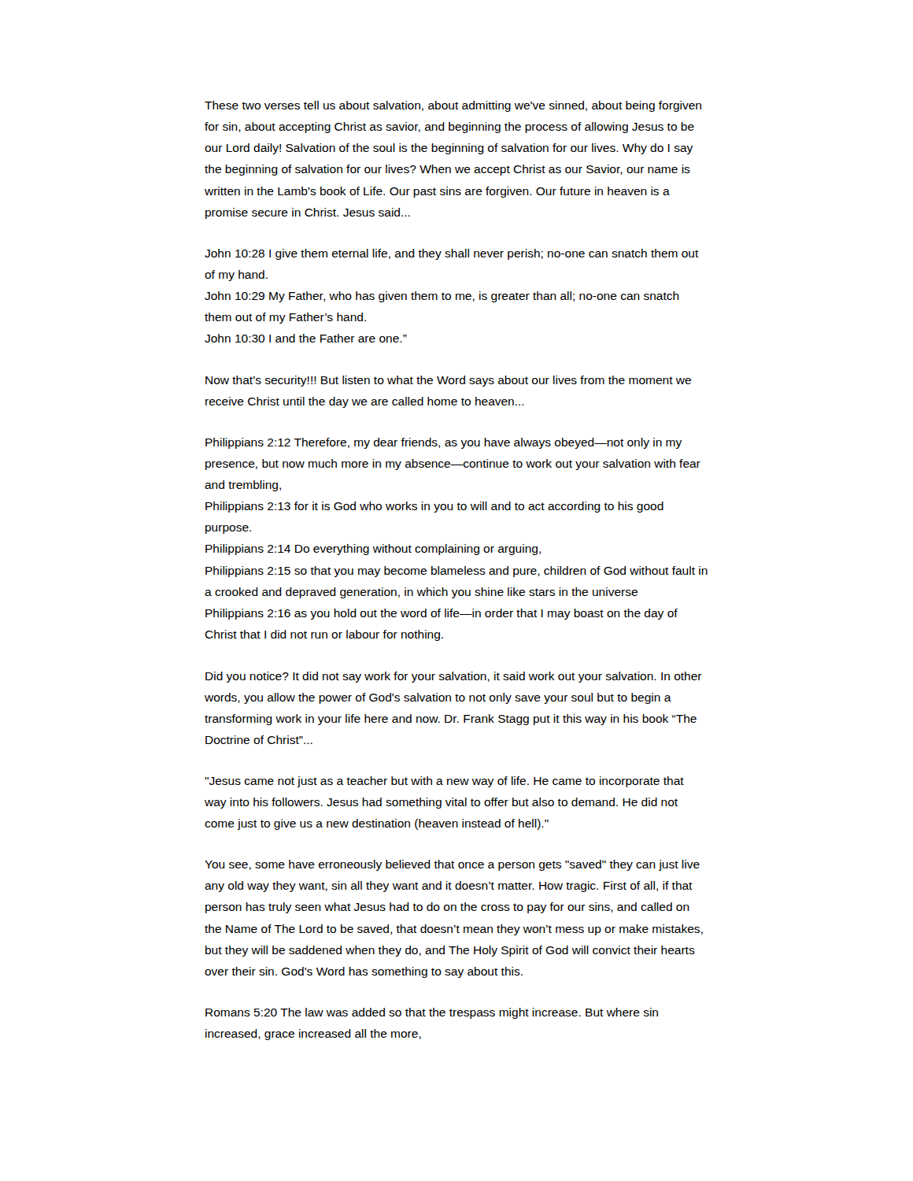These two verses tell us about salvation, about admitting we've sinned, about being forgiven for sin, about accepting Christ as savior, and beginning the process of allowing Jesus to be our Lord daily! Salvation of the soul is the beginning of salvation for our lives. Why do I say the beginning of salvation for our lives? When we accept Christ as our Savior, our name is written in the Lamb's book of Life. Our past sins are forgiven. Our future in heaven is a promise secure in Christ. Jesus said...
John 10:28 I give them eternal life, and they shall never perish; no-one can snatch them out of my hand.
John 10:29 My Father, who has given them to me, is greater than all; no-one can snatch them out of my Father’s hand.
John 10:30 I and the Father are one.”
Now that's security!!! But listen to what the Word says about our lives from the moment we receive Christ until the day we are called home to heaven...
Philippians 2:12 Therefore, my dear friends, as you have always obeyed—not only in my presence, but now much more in my absence—continue to work out your salvation with fear and trembling,
Philippians 2:13 for it is God who works in you to will and to act according to his good purpose.
Philippians 2:14 Do everything without complaining or arguing,
Philippians 2:15 so that you may become blameless and pure, children of God without fault in a crooked and depraved generation, in which you shine like stars in the universe
Philippians 2:16 as you hold out the word of life—in order that I may boast on the day of Christ that I did not run or labour for nothing.
Did you notice? It did not say work for your salvation, it said work out your salvation. In other words, you allow the power of God's salvation to not only save your soul but to begin a transforming work in your life here and now. Dr. Frank Stagg put it this way in his book “The Doctrine of Christ”...
"Jesus came not just as a teacher but with a new way of life. He came to incorporate that way into his followers. Jesus had something vital to offer but also to demand. He did not come just to give us a new destination (heaven instead of hell)."
You see, some have erroneously believed that once a person gets "saved" they can just live any old way they want, sin all they want and it doesn’t matter. How tragic. First of all, if that person has truly seen what Jesus had to do on the cross to pay for our sins, and called on the Name of The Lord to be saved, that doesn’t mean they won’t mess up or make mistakes, but they will be saddened when they do, and The Holy Spirit of God will convict their hearts over their sin. God's Word has something to say about this.
Romans 5:20 The law was added so that the trespass might increase. But where sin increased, grace increased all the more,